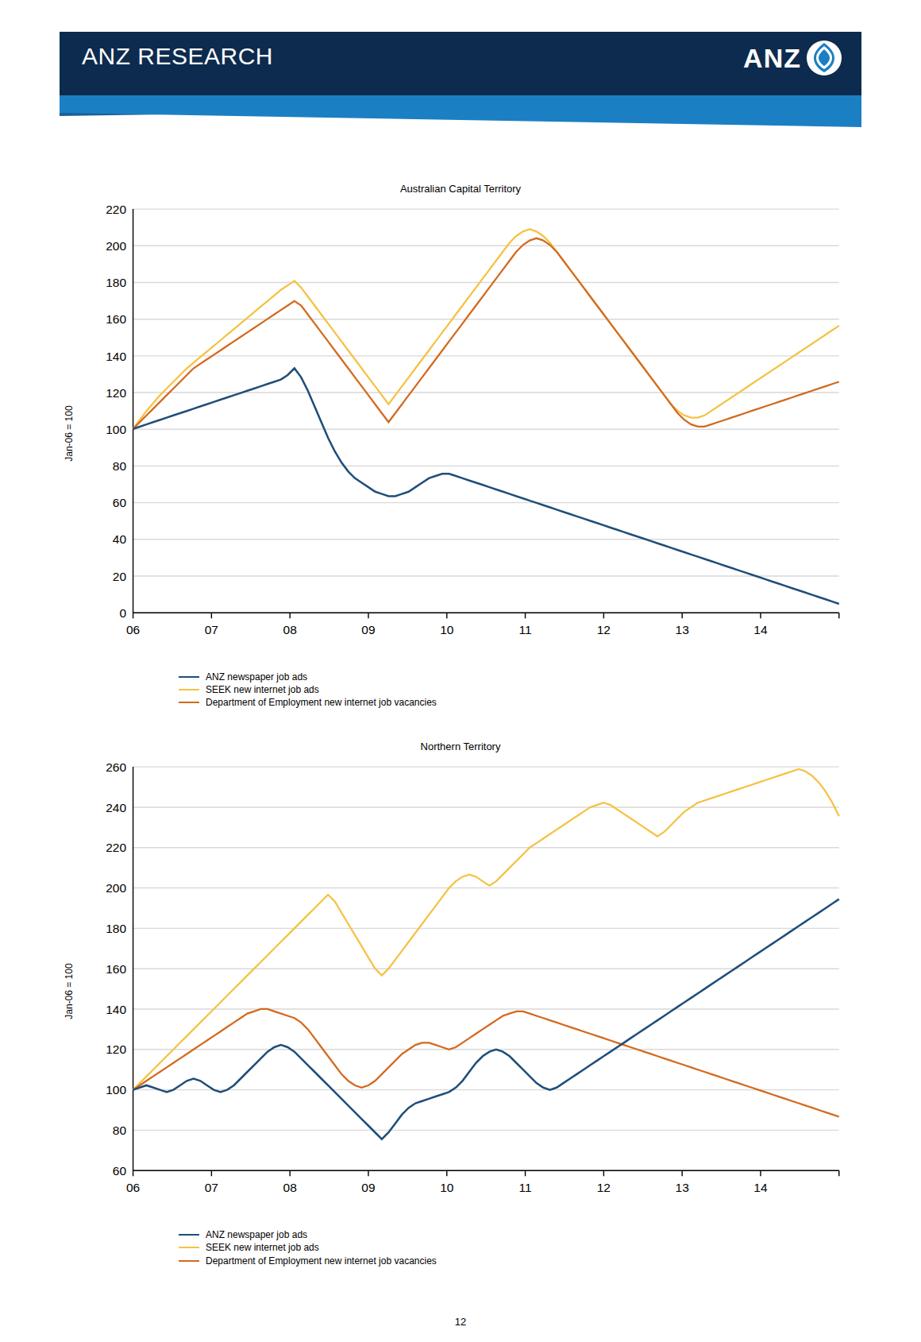ANZ RESEARCH
ANZ
Australian Capital Territory
Jan-06 = 100
0 20 40 60 80 100 120 140 160 180 200 220 06 07 08 09 10 11 12 13 14
ANZ newspaper job ads
SEEK new internet job ads
Department of Employment new internet job vacancies
Northern Territory
Jan-06 = 100
60 80 100 120 140 160 180 200 220 240 260 06 07 08 09 10 11 12 13 14
ANZ newspaper job ads
SEEK new internet job ads
Department of Employment new internet job vacancies
12